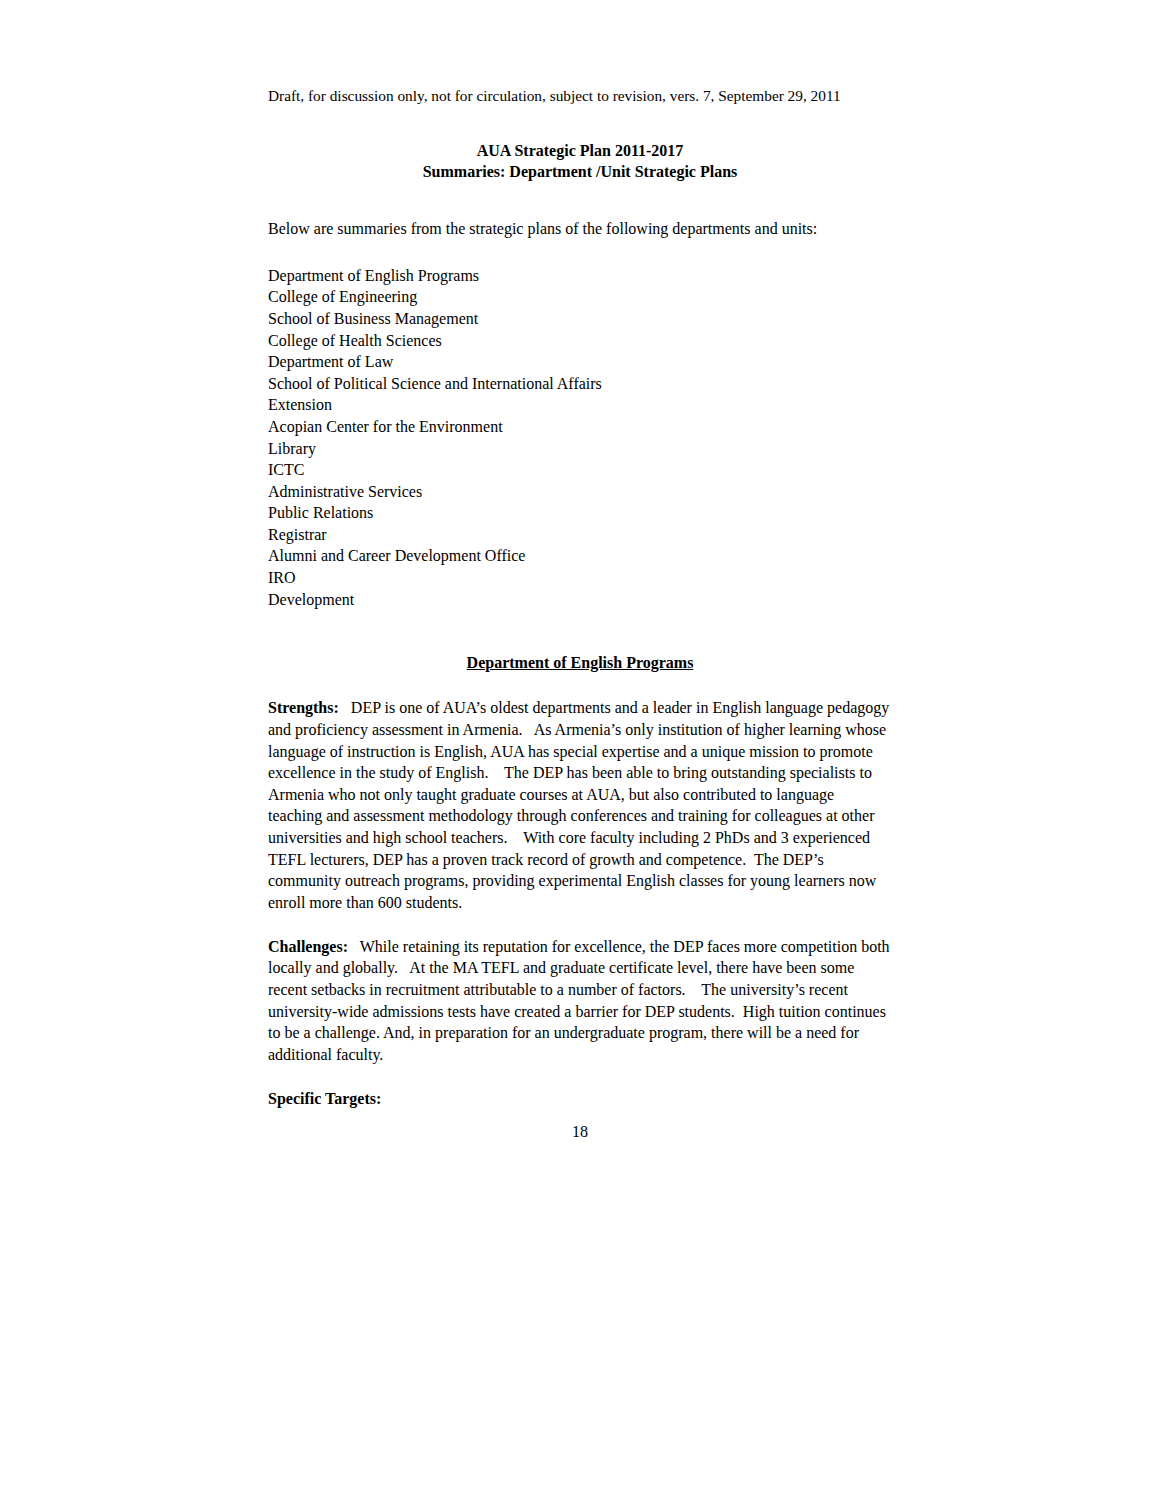Draft, for discussion only, not for circulation, subject to revision, vers. 7, September 29, 2011
AUA Strategic Plan 2011-2017 Summaries: Department /Unit Strategic Plans
Below are summaries from the strategic plans of the following departments and units:
Department of English Programs
College of Engineering
School of Business Management
College of Health Sciences
Department of Law
School of Political Science and International Affairs
Extension
Acopian Center for the Environment
Library
ICTC
Administrative Services
Public Relations
Registrar
Alumni and Career Development Office
IRO
Development
Department of English Programs
Strengths: DEP is one of AUA’s oldest departments and a leader in English language pedagogy and proficiency assessment in Armenia. As Armenia’s only institution of higher learning whose language of instruction is English, AUA has special expertise and a unique mission to promote excellence in the study of English. The DEP has been able to bring outstanding specialists to Armenia who not only taught graduate courses at AUA, but also contributed to language teaching and assessment methodology through conferences and training for colleagues at other universities and high school teachers. With core faculty including 2 PhDs and 3 experienced TEFL lecturers, DEP has a proven track record of growth and competence. The DEP’s community outreach programs, providing experimental English classes for young learners now enroll more than 600 students.
Challenges: While retaining its reputation for excellence, the DEP faces more competition both locally and globally. At the MA TEFL and graduate certificate level, there have been some recent setbacks in recruitment attributable to a number of factors. The university’s recent university-wide admissions tests have created a barrier for DEP students. High tuition continues to be a challenge. And, in preparation for an undergraduate program, there will be a need for additional faculty.
Specific Targets:
18